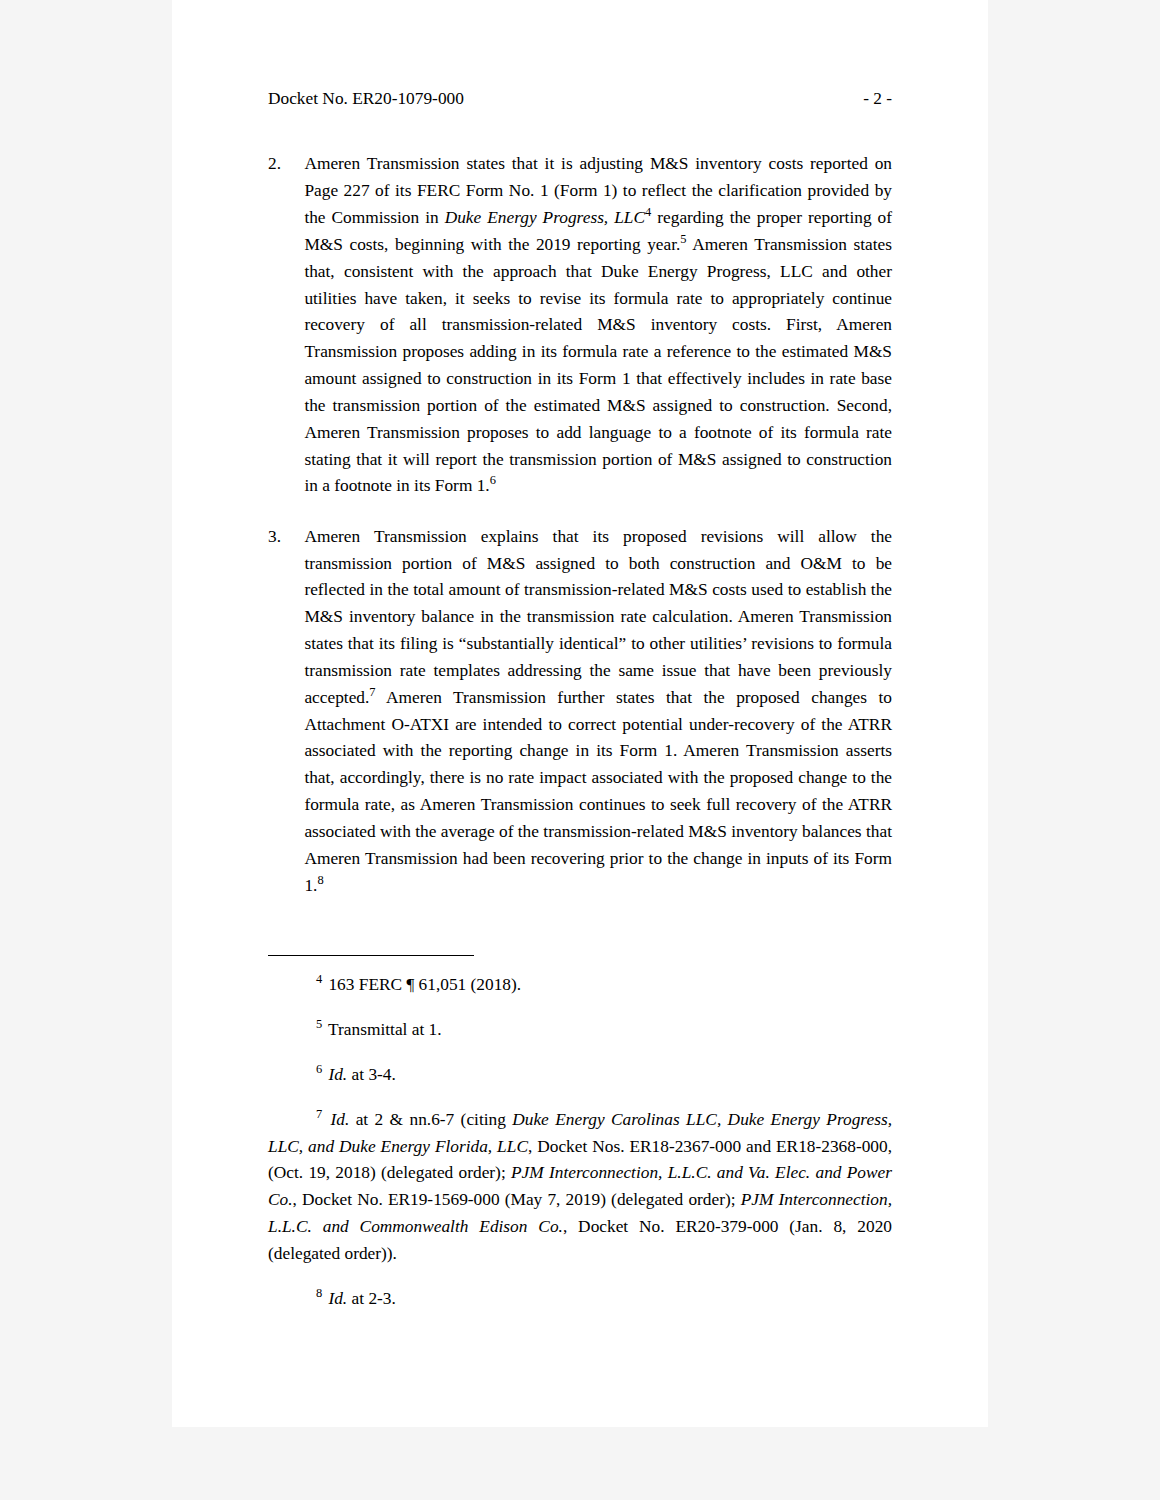Docket No. ER20-1079-000 - 2 -
2.
Ameren Transmission states that it is adjusting M&S inventory costs reported on Page 227 of its FERC Form No. 1 (Form 1) to reflect the clarification provided by the Commission in Duke Energy Progress, LLC4 regarding the proper reporting of M&S costs, beginning with the 2019 reporting year.5 Ameren Transmission states that, consistent with the approach that Duke Energy Progress, LLC and other utilities have taken, it seeks to revise its formula rate to appropriately continue recovery of all transmission-related M&S inventory costs. First, Ameren Transmission proposes adding in its formula rate a reference to the estimated M&S amount assigned to construction in its Form 1 that effectively includes in rate base the transmission portion of the estimated M&S assigned to construction. Second, Ameren Transmission proposes to add language to a footnote of its formula rate stating that it will report the transmission portion of M&S assigned to construction in a footnote in its Form 1.6
3.
Ameren Transmission explains that its proposed revisions will allow the transmission portion of M&S assigned to both construction and O&M to be reflected in the total amount of transmission-related M&S costs used to establish the M&S inventory balance in the transmission rate calculation. Ameren Transmission states that its filing is “substantially identical” to other utilities’ revisions to formula transmission rate templates addressing the same issue that have been previously accepted.7 Ameren Transmission further states that the proposed changes to Attachment O-ATXI are intended to correct potential under-recovery of the ATRR associated with the reporting change in its Form 1. Ameren Transmission asserts that, accordingly, there is no rate impact associated with the proposed change to the formula rate, as Ameren Transmission continues to seek full recovery of the ATRR associated with the average of the transmission-related M&S inventory balances that Ameren Transmission had been recovering prior to the change in inputs of its Form 1.8
4 163 FERC ¶ 61,051 (2018).
5 Transmittal at 1.
6 Id. at 3-4.
7 Id. at 2 & nn.6-7 (citing Duke Energy Carolinas LLC, Duke Energy Progress, LLC, and Duke Energy Florida, LLC, Docket Nos. ER18-2367-000 and ER18-2368-000, (Oct. 19, 2018) (delegated order); PJM Interconnection, L.L.C. and Va. Elec. and Power Co., Docket No. ER19-1569-000 (May 7, 2019) (delegated order); PJM Interconnection, L.L.C. and Commonwealth Edison Co., Docket No. ER20-379-000 (Jan. 8, 2020 (delegated order)).
8 Id. at 2-3.